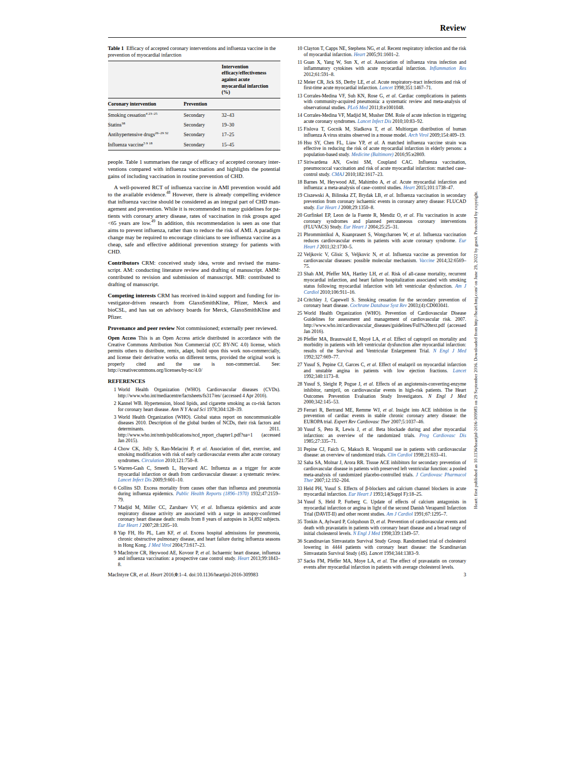Heart: first published as 10.1136/heartjnl-2016-309983 on 29 September 2016. Downloaded from http://heart.bmj.com/ on June 29, 2022 by guest. Protected by copyright.
Review
Table 1 Efficacy of accepted coronary interventions and influenza vaccine in the prevention of myocardial infarction
| | | Intervention efficacy/effectiveness against acute myocardial infarction (%) |
| --- | --- | --- |
| Coronary intervention | Prevention | |
| Smoking cessation 4 23–25 | Secondary | 32–43 |
| Statins 38 | Secondary | 19–30 |
| Antihypertensive drugs 26–29 32 | Secondary | 17–25 |
| Influenza vaccine 5 9 18 | Secondary | 15–45 |
people. Table 1 summarises the range of efficacy of accepted coronary interventions compared with influenza vaccination and highlights the potential gains of including vaccination in routine prevention of CHD.
A well-powered RCT of influenza vaccine in AMI prevention would add to the available evidence.48 However, there is already compelling evidence that influenza vaccine should be considered as an integral part of CHD management and prevention. While it is recommended in many guidelines for patients with coronary artery disease, rates of vaccination in risk groups aged <65 years are low.49 In addition, this recommendation is seen as one that aims to prevent influenza, rather than to reduce the risk of AMI. A paradigm change may be required to encourage clinicians to see influenza vaccine as a cheap, safe and effective additional prevention strategy for patients with CHD.
Contributors CRM: conceived study idea, wrote and revised the manuscript. AM: conducting literature review and drafting of manuscript. AMM: contributed to revision and submission of manuscript. MB: contributed to drafting of manuscript.
Competing interests CRM has received in-kind support and funding for investigator-driven research from GlaxoSmithKline, Pfizer, Merck and bioCSL, and has sat on advisory boards for Merck, GlaxoSmithKline and Pfizer.
Provenance and peer review Not commissioned; externally peer reviewed.
Open Access This is an Open Access article distributed in accordance with the Creative Commons Attribution Non Commercial (CC BY-NC 4.0) license, which permits others to distribute, remix, adapt, build upon this work non-commercially, and license their derivative works on different terms, provided the original work is properly cited and the use is non-commercial. See: http://creativecommons.org/licenses/by-nc/4.0/
REFERENCES
World Health Organization (WHO). Cardiovascular diseases (CVDs). http://www.who.int/mediacentre/factsheets/fs317/en/ (accessed 4 Apr 2016).
Kannel WB. Hypertension, blood lipids, and cigarette smoking as co-risk factors for coronary heart disease. Ann N Y Acad Sci 1978;304:128–39.
World Health Organization (WHO). Global status report on noncommunicable diseases 2010. Description of the global burden of NCDs, their risk factors and determinants. 2011. http://www.who.int/nmh/publications/ncd_report_chapter1.pdf?ua=1 (accessed Jan 2015).
Chow CK, Jolly S, Rao-Melacini P, et al. Association of diet, exercise, and smoking modification with risk of early cardiovascular events after acute coronary syndromes. Circulation 2010;121:750–8.
Warren-Gash C, Smeeth L, Hayward AC. Influenza as a trigger for acute myocardial infarction or death from cardiovascular disease: a systematic review. Lancet Infect Dis 2009;9:601–10.
Collins SD. Excess mortality from causes other than influenza and pneumonia during influenza epidemics. Public Health Reports (1896–1970) 1932;47:2159–79.
Madjid M, Miller CC, Zarubaev VV, et al. Influenza epidemics and acute respiratory disease activity are associated with a surge in autopsy-confirmed coronary heart disease death: results from 8 years of autopsies in 34,892 subjects. Eur Heart J 2007;28:1205–10.
Yap FH, Ho PL, Lam KF, et al. Excess hospital admissions for pneumonia, chronic obstructive pulmonary disease, and heart failure during influenza seasons in Hong Kong. J Med Virol 2004;73:617–23.
MacIntyre CR, Heywood AE, Kovoor P, et al. Ischaemic heart disease, influenza and influenza vaccination: a prospective case control study. Heart 2013;99:1843–8.
Clayton T, Capps NE, Stephens NG, et al. Recent respiratory infection and the risk of myocardial infarction. Heart 2005;91:1601–2.
Guan X, Yang W, Sun X, et al. Association of influenza virus infection and inflammatory cytokines with acute myocardial infarction. Inflammation Res 2012;61:591–8.
Meier CR, Jick SS, Derby LE, et al. Acute respiratory-tract infections and risk of first-time acute myocardial infarction. Lancet 1998;351:1467–71.
Corrales-Medina VF, Suh KN, Rose G, et al. Cardiac complications in patients with community-acquired pneumonia: a systematic review and meta-analysis of observational studies. PLoS Med 2011;8:e1001048.
Corrales-Medina VF, Madjid M, Musher DM. Role of acute infection in triggering acute coronary syndromes. Lancet Infect Dis 2010;10:83–92.
Fislova T, Gocnik M, Sladkova T, et al. Multiorgan distribution of human influenza A virus strains observed in a mouse model. Arch Virol 2009;154:409–19.
Hsu SY, Chen FL, Liaw YP, et al. A matched influenza vaccine strain was effective in reducing the risk of acute myocardial infarction in elderly persons: a population-based study. Medicine (Baltimore) 2016;95:e2869.
Siriwardena AN, Gwini SM, Coupland CAC. Influenza vaccination, pneumococcal vaccination and risk of acute myocardial infarction: matched case–control study. CMAJ 2010;182:1617–23.
Barnes M, Heywood AE, Mahimbo A, et al. Acute myocardial infarction and influenza: a meta-analysis of case–control studies. Heart 2015;101:1738–47.
Ciszewski A, Bilinska ZT, Brydak LB, et al. Influenza vaccination in secondary prevention from coronary ischaemic events in coronary artery disease: FLUCAD study. Eur Heart J 2008;29:1350–8.
Gurfinkel EP, Leon de la Fuente R, Mendiz O, et al. Flu vaccination in acute coronary syndromes and planned percutaneous coronary interventions (FLUVACS) Study. Eur Heart J 2004;25:25–31.
Phrommintikul A, Kuanprasert S, Wongcharoen W, et al. Influenza vaccination reduces cardiovascular events in patients with acute coronary syndrome. Eur Heart J 2011;32:1730–5.
Veljkovic V, Glisic S, Veljkovic N, et al. Influenza vaccine as prevention for cardiovascular diseases: possible molecular mechanism. Vaccine 2014;32:6569–75.
Shah AM, Pfeffer MA, Hartley LH, et al. Risk of all-cause mortality, recurrent myocardial infarction, and heart failure hospitalization associated with smoking status following myocardial infarction with left ventricular dysfunction. Am J Cardiol 2010;106:911–16.
Critchley J, Capewell S. Smoking cessation for the secondary prevention of coronary heart disease. Cochrane Database Syst Rev 2003;(4):CD003041.
World Health Organization (WHO). Prevention of Cardiovascular Disease Guidelines for assessment and management of cardiovascular risk. 2007. http://www.who.int/cardiovascular_diseases/guidelines/Full%20text.pdf (accessed Jan 2016).
Pfeffer MA, Braunwald E, Moyé LA, et al. Effect of captopril on mortality and morbidity in patients with left ventricular dysfunction after myocardial infarction: results of the Survival and Ventricular Enlargement Trial. N Engl J Med 1992;327:669–77.
Yusuf S, Pepine CJ, Garces C, et al. Effect of enalapril on myocardial infarction and unstable angina in patients with low ejection fractions. Lancet 1992;340:1173–8.
Yusuf S, Sleight P, Pogue J, et al. Effects of an angiotensin-converting-enzyme inhibitor, ramipril, on cardiovascular events in high-risk patients. The Heart Outcomes Prevention Evaluation Study Investigators. N Engl J Med 2000;342:145–53.
Ferrari R, Bertrand ME, Remme WJ, et al. Insight into ACE inhibition in the prevention of cardiac events in stable chronic coronary artery disease: the EUROPA trial. Expert Rev Cardiovasc Ther 2007;5:1037–46.
Yusuf S, Peto R, Lewis J, et al. Beta blockade during and after myocardial infarction: an overview of the randomized trials. Prog Cardiovasc Dis 1985;27:335–71.
Pepine CJ, Faich G, Makuch R. Verapamil use in patients with cardiovascular disease: an overview of randomized trials. Clin Cardiol 1998;21:633–41.
Saha SA, Molnar J, Arora RR. Tissue ACE inhibitors for secondary prevention of cardiovascular disease in patients with preserved left ventricular function: a pooled meta-analysis of randomized placebo-controlled trials. J Cardiovasc Pharmacol Ther 2007;12:192–204.
Held PH, Yusuf S. Effects of β-blockers and calcium channel blockers in acute myocardial infarction. Eur Heart J 1993;14(Suppl F):18–25.
Yusuf S, Held P, Furberg C. Update of effects of calcium antagonists in myocardial infarction or angina in light of the second Danish Verapamil Infarction Trial (DAVIT-II) and other recent studies. Am J Cardiol 1991;67:1295–7.
Tonkin A, Aylward P, Colquhoun D, et al. Prevention of cardiovascular events and death with pravastatin in patients with coronary heart disease and a broad range of initial cholesterol levels. N Engl J Med 1998;339:1349–57.
Scandinavian Simvastatin Survival Study Group. Randomised trial of cholesterol lowering in 4444 patients with coronary heart disease: the Scandinavian Simvastatin Survival Study (4S). Lancet 1994;344:1383–9.
Sacks FM, Pfeffer MA, Moye LA, et al. The effect of pravastatin on coronary events after myocardial infarction in patients with average cholesterol levels.
MacIntyre CR, et al. Heart 2016;0:1–4. doi:10.1136/heartjnl-2016-309983
3